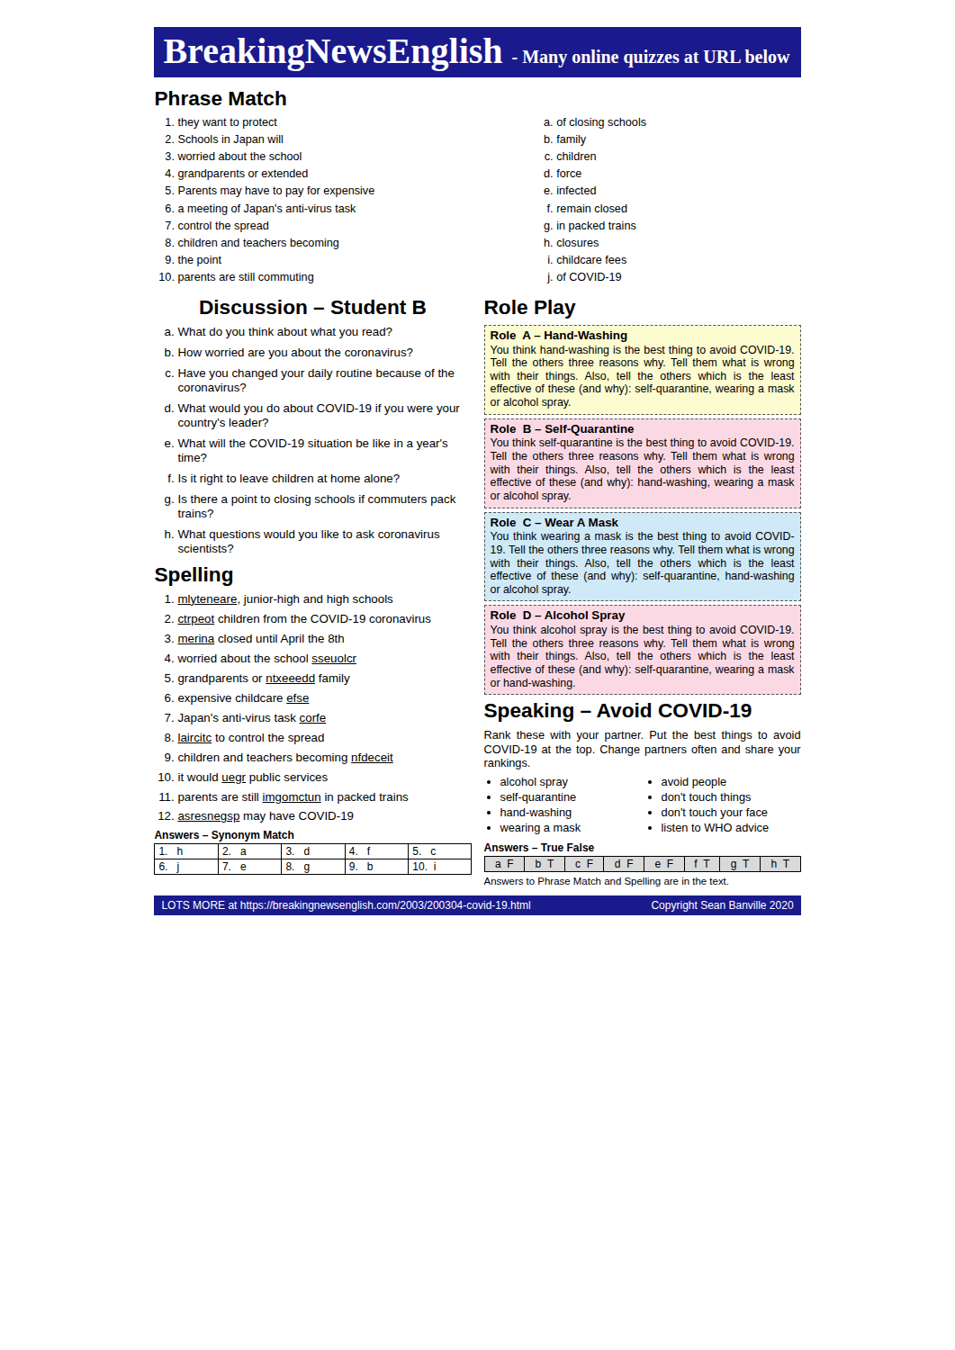BreakingNewsEnglish - Many online quizzes at URL below
Phrase Match
they want to protect
Schools in Japan will
worried about the school
grandparents or extended
Parents may have to pay for expensive
a meeting of Japan's anti-virus task
control the spread
children and teachers becoming
the point
parents are still commuting
of closing schools
family
children
force
infected
remain closed
in packed trains
closures
childcare fees
of COVID-19
Discussion – Student B
What do you think about what you read?
How worried are you about the coronavirus?
Have you changed your daily routine because of the coronavirus?
What would you do about COVID-19 if you were your country's leader?
What will the COVID-19 situation be like in a year's time?
Is it right to leave children at home alone?
Is there a point to closing schools if commuters pack trains?
What questions would you like to ask coronavirus scientists?
Spelling
mlyteneare, junior-high and high schools
ctrpeot children from the COVID-19 coronavirus
merina closed until April the 8th
worried about the school sseuolcr
grandparents or ntxeeedd family
expensive childcare efse
Japan's anti-virus task corfe
laircitc to control the spread
children and teachers becoming nfdeceit
it would uegr public services
parents are still imgomctun in packed trains
asresnegsp may have COVID-19
Answers – Synonym Match
| 1. h | 2. a | 3. d | 4. f | 5. c |
| 6. j | 7. e | 8. g | 9. b | 10. i |
Role Play
Role A – Hand-Washing You think hand-washing is the best thing to avoid COVID-19. Tell the others three reasons why. Tell them what is wrong with their things. Also, tell the others which is the least effective of these (and why): self-quarantine, wearing a mask or alcohol spray.
Role B – Self-Quarantine You think self-quarantine is the best thing to avoid COVID-19. Tell the others three reasons why. Tell them what is wrong with their things. Also, tell the others which is the least effective of these (and why): hand-washing, wearing a mask or alcohol spray.
Role C – Wear A Mask You think wearing a mask is the best thing to avoid COVID-19. Tell the others three reasons why. Tell them what is wrong with their things. Also, tell the others which is the least effective of these (and why): self-quarantine, hand-washing or alcohol spray.
Role D – Alcohol Spray You think alcohol spray is the best thing to avoid COVID-19. Tell the others three reasons why. Tell them what is wrong with their things. Also, tell the others which is the least effective of these (and why): self-quarantine, wearing a mask or hand-washing.
Speaking – Avoid COVID-19
Rank these with your partner. Put the best things to avoid COVID-19 at the top. Change partners often and share your rankings.
alcohol spray
self-quarantine
hand-washing
wearing a mask
avoid people
don't touch things
don't touch your face
listen to WHO advice
Answers – True False
| a F | b T | c F | d F | e F | f T | g T | h T |
Answers to Phrase Match and Spelling are in the text.
LOTS MORE at https://breakingnewsenglish.com/2003/200304-covid-19.html Copyright Sean Banville 2020